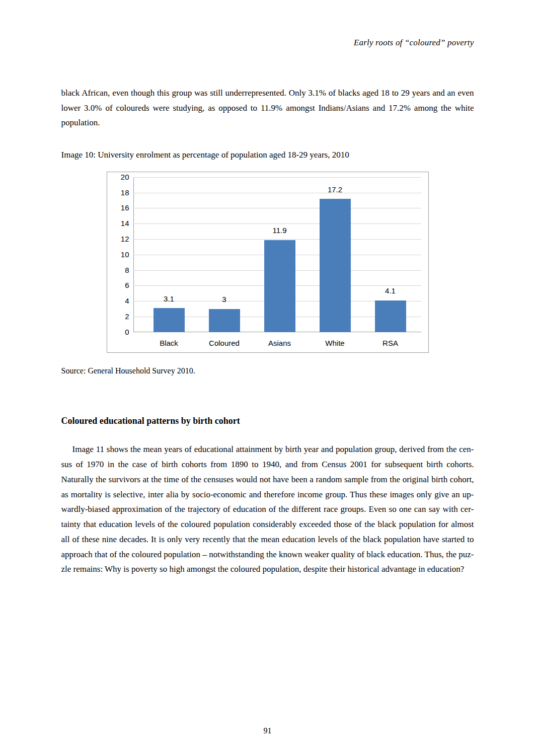Early roots of “coloured” poverty
black African, even though this group was still underrepresented. Only 3.1% of blacks aged 18 to 29 years and an even lower 3.0% of coloureds were studying, as opposed to 11.9% amongst Indians/Asians and 17.2% among the white population.
Image 10: University enrolment as percentage of population aged 18-29 years, 2010
20
18
16
14
12
10
8
6
4
2
0
3.1 Black
3 Coloured
11.9 Asians
17.2 White
4.1 RSA
Source: General Household Survey 2010.
Coloured educational patterns by birth cohort
Image 11 shows the mean years of educational attainment by birth year and population group, derived from the census of 1970 in the case of birth cohorts from 1890 to 1940, and from Census 2001 for subsequent birth cohorts. Naturally the survivors at the time of the censuses would not have been a random sample from the original birth cohort, as mortality is selective, inter alia by socio-economic and therefore income group. Thus these images only give an upwardly-biased approximation of the trajectory of education of the different race groups. Even so one can say with certainty that education levels of the coloured population considerably exceeded those of the black population for almost all of these nine decades. It is only very recently that the mean education levels of the black population have started to approach that of the coloured population – notwithstanding the known weaker quality of black education. Thus, the puzzle remains: Why is poverty so high amongst the coloured population, despite their historical advantage in education?
91